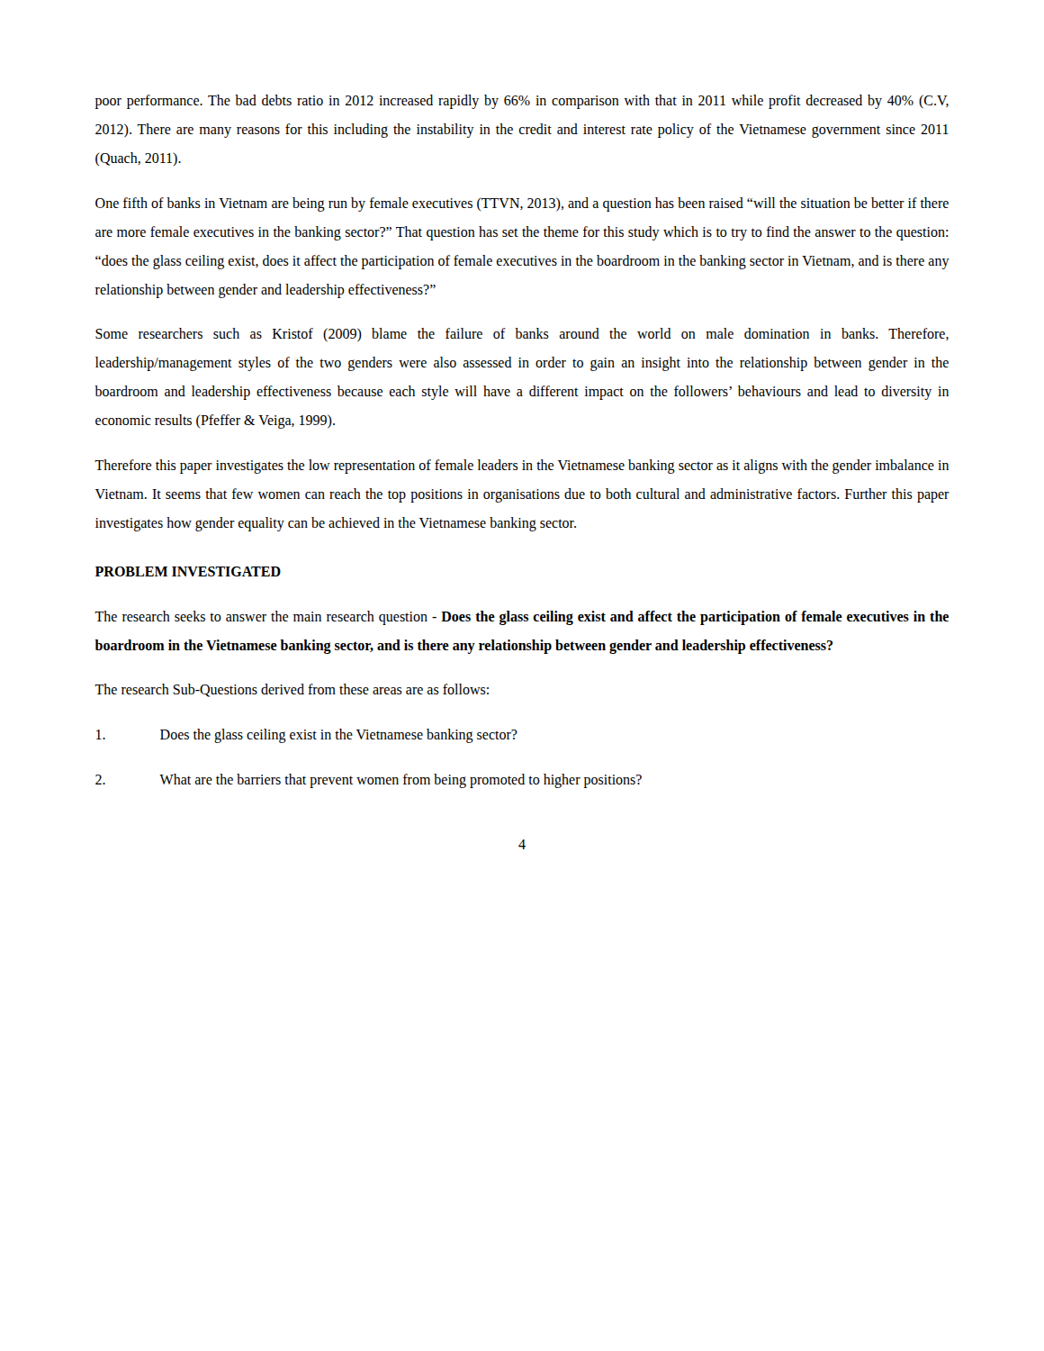poor performance. The bad debts ratio in 2012 increased rapidly by 66% in comparison with that in 2011 while profit decreased by 40% (C.V, 2012). There are many reasons for this including the instability in the credit and interest rate policy of the Vietnamese government since 2011 (Quach, 2011).
One fifth of banks in Vietnam are being run by female executives (TTVN, 2013), and a question has been raised “will the situation be better if there are more female executives in the banking sector?” That question has set the theme for this study which is to try to find the answer to the question: “does the glass ceiling exist, does it affect the participation of female executives in the boardroom in the banking sector in Vietnam, and is there any relationship between gender and leadership effectiveness?”
Some researchers such as Kristof (2009) blame the failure of banks around the world on male domination in banks. Therefore, leadership/management styles of the two genders were also assessed in order to gain an insight into the relationship between gender in the boardroom and leadership effectiveness because each style will have a different impact on the followers’ behaviours and lead to diversity in economic results (Pfeffer & Veiga, 1999).
Therefore this paper investigates the low representation of female leaders in the Vietnamese banking sector as it aligns with the gender imbalance in Vietnam. It seems that few women can reach the top positions in organisations due to both cultural and administrative factors. Further this paper investigates how gender equality can be achieved in the Vietnamese banking sector.
Problem Investigated
The research seeks to answer the main research question - Does the glass ceiling exist and affect the participation of female executives in the boardroom in the Vietnamese banking sector, and is there any relationship between gender and leadership effectiveness?
The research Sub-Questions derived from these areas are as follows:
1. Does the glass ceiling exist in the Vietnamese banking sector?
2. What are the barriers that prevent women from being promoted to higher positions?
4